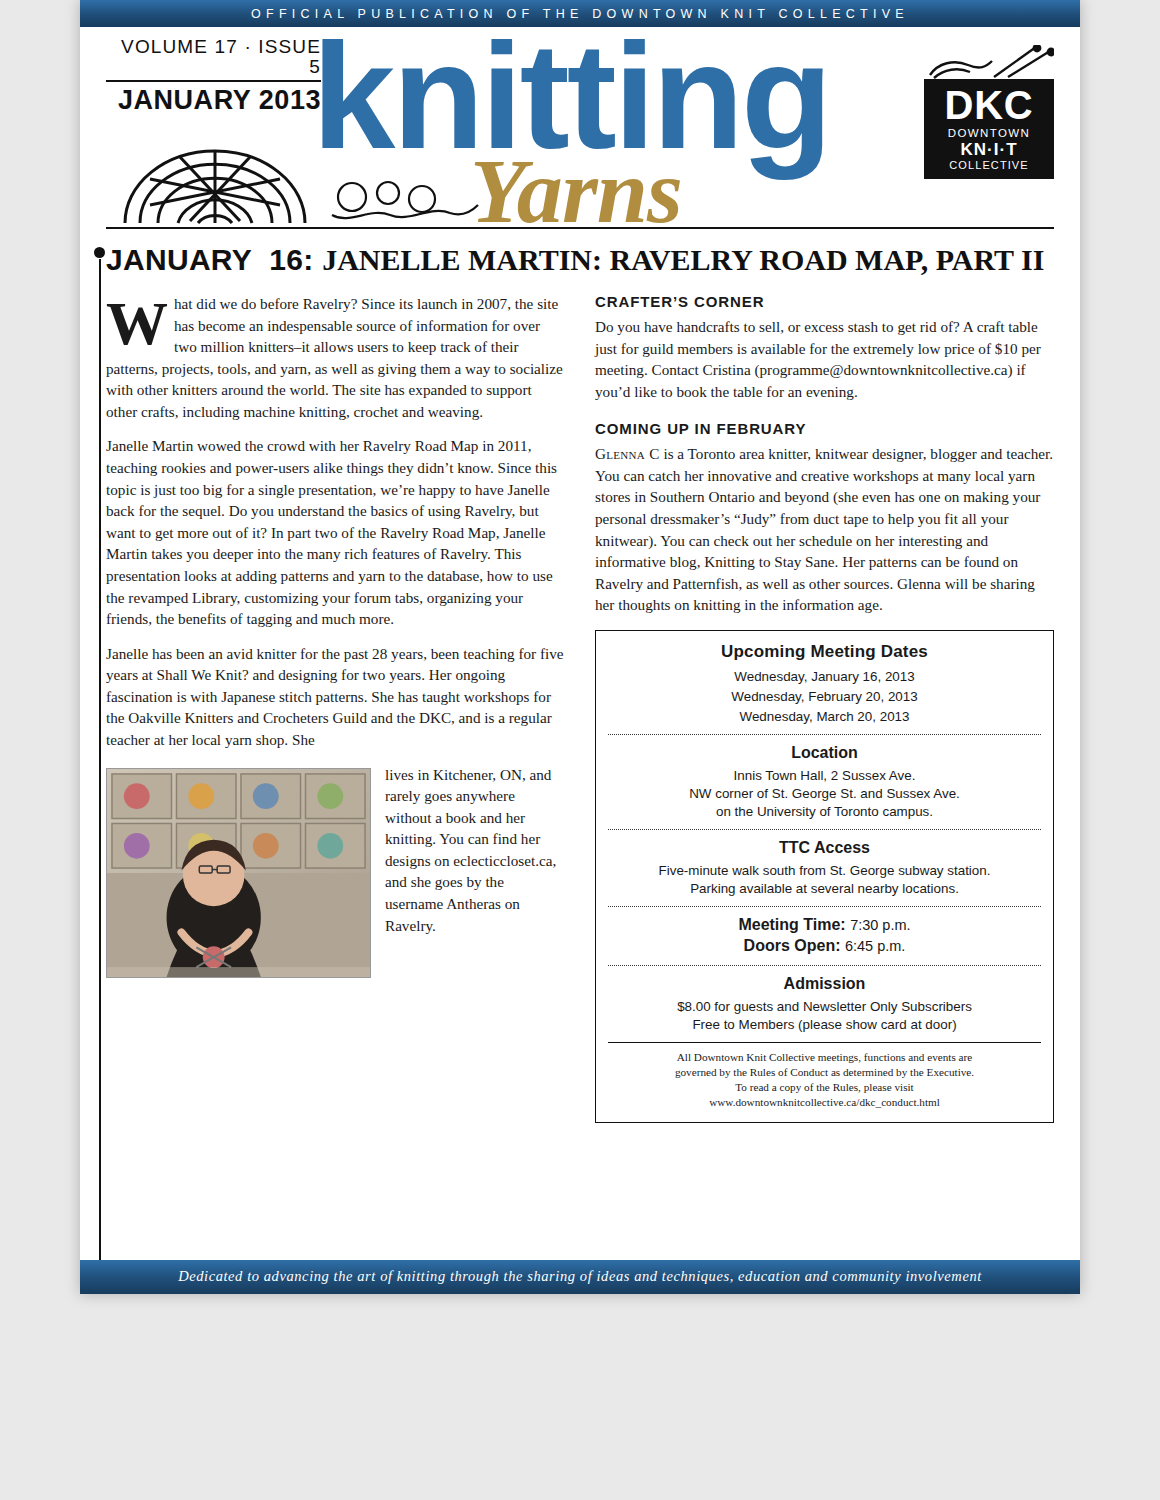Official Publication of the Downtown Knit Collective
VOLUME 17 · ISSUE 5 JANUARY 2013
knitting
Yarns
DKC DOWNTOWN KN·I·T COLLECTIVE
January 16: Janelle Martin: Ravelry Road Map, Part II
What did we do before Ravelry? Since its launch in 2007, the site has become an indespensable source of information for over two million knitters–it allows users to keep track of their patterns, projects, tools, and yarn, as well as giving them a way to socialize with other knitters around the world. The site has expanded to support other crafts, including machine knitting, crochet and weaving.
Janelle Martin wowed the crowd with her Ravelry Road Map in 2011, teaching rookies and power-users alike things they didn’t know. Since this topic is just too big for a single presentation, we’re happy to have Janelle back for the sequel. Do you understand the basics of using Ravelry, but want to get more out of it? In part two of the Ravelry Road Map, Janelle Martin takes you deeper into the many rich features of Ravelry. This presentation looks at adding patterns and yarn to the database, how to use the revamped Library, customizing your forum tabs, organizing your friends, the benefits of tagging and much more.
Janelle has been an avid knitter for the past 28 years, been teaching for five years at Shall We Knit? and designing for two years. Her ongoing fascination is with Japanese stitch patterns. She has taught workshops for the Oakville Knitters and Crocheters Guild and the DKC, and is a regular teacher at her local yarn shop. She
lives in Kitchener, ON, and rarely goes anywhere without a book and her knitting. You can find her designs on eclecticcloset.ca, and she goes by the username Antheras on Ravelry.
Crafter’s Corner
Do you have handcrafts to sell, or excess stash to get rid of? A craft table just for guild members is available for the extremely low price of $10 per meeting. Contact Cristina (programme@downtownknitcollective.ca) if you’d like to book the table for an evening.
Coming up in February
Glenna C is a Toronto area knitter, knitwear designer, blogger and teacher. You can catch her innovative and creative workshops at many local yarn stores in Southern Ontario and beyond (she even has one on making your personal dressmaker’s “Judy” from duct tape to help you fit all your knitwear). You can check out her schedule on her interesting and informative blog, Knitting to Stay Sane. Her patterns can be found on Ravelry and Patternfish, as well as other sources. Glenna will be sharing her thoughts on knitting in the information age.
Upcoming Meeting Dates
Wednesday, January 16, 2013
Wednesday, February 20, 2013
Wednesday, March 20, 2013
Location
Innis Town Hall, 2 Sussex Ave.
NW corner of St. George St. and Sussex Ave.
on the University of Toronto campus.
TTC Access
Five-minute walk south from St. George subway station.
Parking available at several nearby locations.
Meeting Time: 7:30 p.m.
Doors Open: 6:45 p.m.
Admission
$8.00 for guests and Newsletter Only Subscribers
Free to Members (please show card at door)
All Downtown Knit Collective meetings, functions and events are
governed by the Rules of Conduct as determined by the Executive.
To read a copy of the Rules, please visit
www.downtownknitcollective.ca/dkc_conduct.html
Dedicated to advancing the art of knitting through the sharing of ideas and techniques, education and community involvement